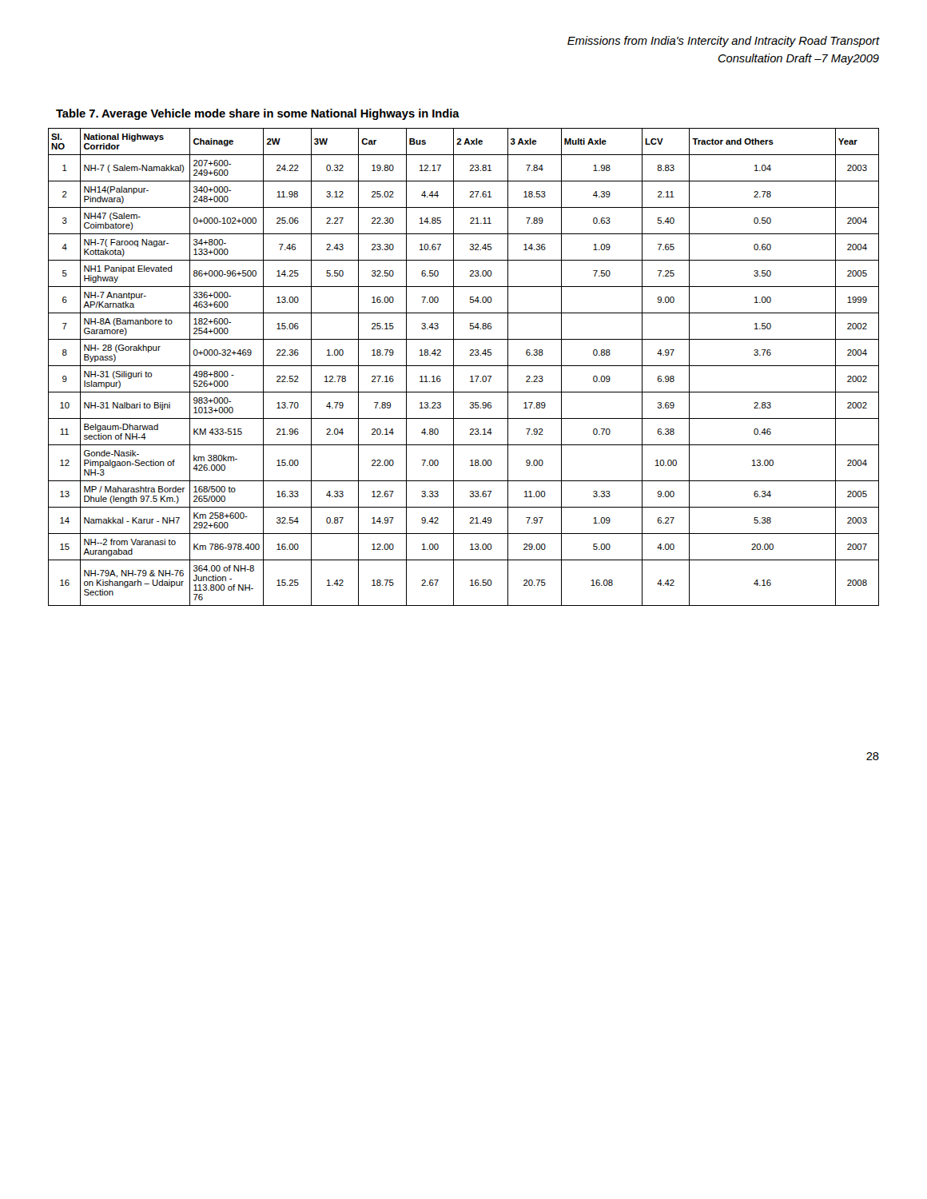Emissions from India's Intercity and Intracity Road Transport
Consultation Draft –7 May2009
Table 7. Average Vehicle mode share in some National Highways in India
| SI. NO | National Highways Corridor | Chainage | 2W | 3W | Car | Bus | 2 Axle | 3 Axle | Multi Axle | LCV | Tractor and Others | Year |
| --- | --- | --- | --- | --- | --- | --- | --- | --- | --- | --- | --- | --- |
| 1 | NH-7 ( Salem-Namakkal) | 207+600-249+600 | 24.22 | 0.32 | 19.80 | 12.17 | 23.81 | 7.84 | 1.98 | 8.83 | 1.04 | 2003 |
| 2 | NH14(Palanpur-Pindwara) | 340+000-248+000 | 11.98 | 3.12 | 25.02 | 4.44 | 27.61 | 18.53 | 4.39 | 2.11 | 2.78 | |
| 3 | NH47 (Salem-Coimbatore) | 0+000-102+000 | 25.06 | 2.27 | 22.30 | 14.85 | 21.11 | 7.89 | 0.63 | 5.40 | 0.50 | 2004 |
| 4 | NH-7( Farooq Nagar-Kottakota) | 34+800-133+000 | 7.46 | 2.43 | 23.30 | 10.67 | 32.45 | 14.36 | 1.09 | 7.65 | 0.60 | 2004 |
| 5 | NH1 Panipat Elevated Highway | 86+000-96+500 | 14.25 | 5.50 | 32.50 | 6.50 | 23.00 | | 7.50 | 7.25 | 3.50 | 2005 |
| 6 | NH-7 Anantpur-AP/Karnatka | 336+000-463+600 | 13.00 | | 16.00 | 7.00 | 54.00 | | | 9.00 | 1.00 | 1999 |
| 7 | NH-8A (Bamanbore to Garamore) | 182+600-254+000 | 15.06 | | 25.15 | 3.43 | 54.86 | | | | 1.50 | 2002 |
| 8 | NH- 28 (Gorakhpur Bypass) | 0+000-32+469 | 22.36 | 1.00 | 18.79 | 18.42 | 23.45 | 6.38 | 0.88 | 4.97 | 3.76 | 2004 |
| 9 | NH-31 (Siliguri to Islampur) | 498+800 - 526+000 | 22.52 | 12.78 | 27.16 | 11.16 | 17.07 | 2.23 | 0.09 | 6.98 | | 2002 |
| 10 | NH-31 Nalbari to Bijni | 983+000-1013+000 | 13.70 | 4.79 | 7.89 | 13.23 | 35.96 | 17.89 | | 3.69 | 2.83 | 2002 |
| 11 | Belgaum-Dharwad section of NH-4 | KM 433-515 | 21.96 | 2.04 | 20.14 | 4.80 | 23.14 | 7.92 | 0.70 | 6.38 | 0.46 | |
| 12 | Gonde-Nasik-Pimpalgaon-Section of NH-3 | km 380km-426.000 | 15.00 | | 22.00 | 7.00 | 18.00 | 9.00 | | 10.00 | 13.00 | 2004 |
| 13 | MP / Maharashtra Border Dhule (length 97.5 Km.) | 168/500 to 265/000 | 16.33 | 4.33 | 12.67 | 3.33 | 33.67 | 11.00 | 3.33 | 9.00 | 6.34 | 2005 |
| 14 | Namakkal - Karur - NH7 | Km 258+600-292+600 | 32.54 | 0.87 | 14.97 | 9.42 | 21.49 | 7.97 | 1.09 | 6.27 | 5.38 | 2003 |
| 15 | NH--2 from Varanasi to Aurangabad | Km 786-978.400 | 16.00 | | 12.00 | 1.00 | 13.00 | 29.00 | 5.00 | 4.00 | 20.00 | 2007 |
| 16 | NH-79A, NH-79 & NH-76 on Kishangarh – Udaipur Section | 364.00 of NH-8 Junction - 113.800 of NH-76 | 15.25 | 1.42 | 18.75 | 2.67 | 16.50 | 20.75 | 16.08 | 4.42 | 4.16 | 2008 |
28